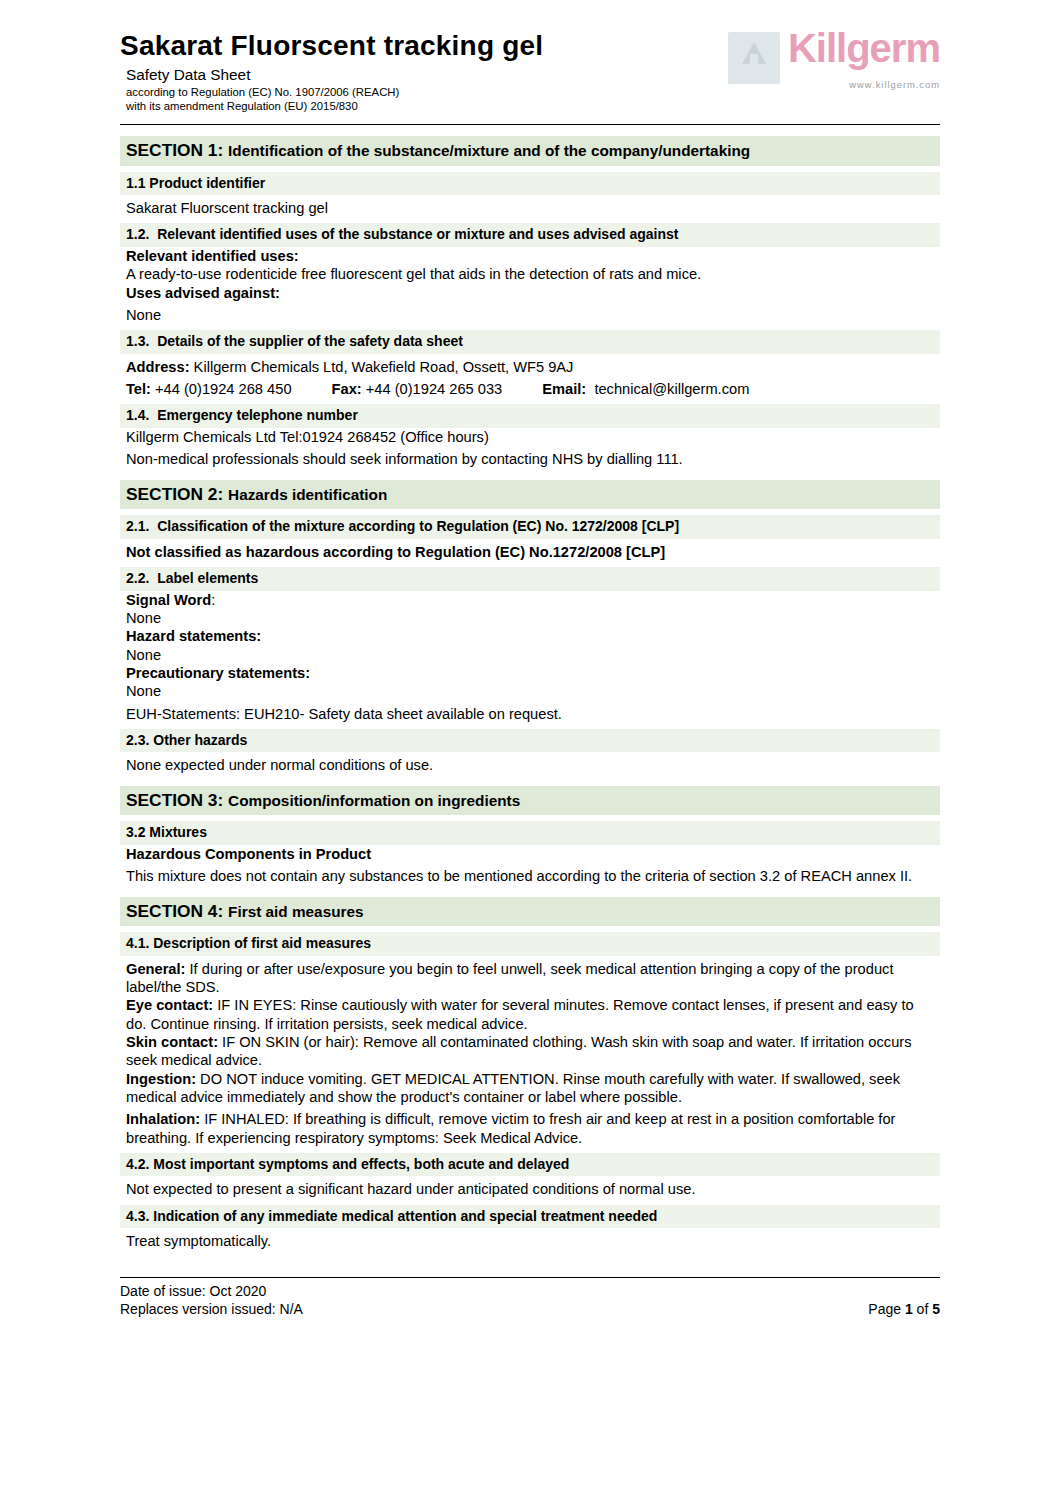Sakarat Fluorscent tracking gel
Safety Data Sheet
according to Regulation (EC) No. 1907/2006 (REACH)
with its amendment Regulation (EU) 2015/830
Killgerm
www.killgerm.com
SECTION 1: Identification of the substance/mixture and of the company/undertaking
1.1 Product identifier
Sakarat Fluorscent tracking gel
1.2. Relevant identified uses of the substance or mixture and uses advised against
Relevant identified uses:
A ready-to-use rodenticide free fluorescent gel that aids in the detection of rats and mice.
Uses advised against:
None
1.3. Details of the supplier of the safety data sheet
Address: Killgerm Chemicals Ltd, Wakefield Road, Ossett, WF5 9AJ
Tel: +44 (0)1924 268 450
Fax: +44 (0)1924 265 033
Email: technical@killgerm.com
1.4. Emergency telephone number
Killgerm Chemicals Ltd Tel:01924 268452 (Office hours)
Non-medical professionals should seek information by contacting NHS by dialling 111.
SECTION 2: Hazards identification
2.1. Classification of the mixture according to Regulation (EC) No. 1272/2008 [CLP]
Not classified as hazardous according to Regulation (EC) No.1272/2008 [CLP]
2.2. Label elements
Signal Word:
None
Hazard statements:
None
Precautionary statements:
None
EUH-Statements: EUH210- Safety data sheet available on request.
2.3. Other hazards
None expected under normal conditions of use.
SECTION 3: Composition/information on ingredients
3.2 Mixtures
Hazardous Components in Product
This mixture does not contain any substances to be mentioned according to the criteria of section 3.2 of REACH annex II.
SECTION 4: First aid measures
4.1. Description of first aid measures
General: If during or after use/exposure you begin to feel unwell, seek medical attention bringing a copy of the product label/the SDS.
Eye contact: IF IN EYES: Rinse cautiously with water for several minutes. Remove contact lenses, if present and easy to do. Continue rinsing. If irritation persists, seek medical advice.
Skin contact: IF ON SKIN (or hair): Remove all contaminated clothing. Wash skin with soap and water. If irritation occurs seek medical advice.
Ingestion: DO NOT induce vomiting. GET MEDICAL ATTENTION. Rinse mouth carefully with water. If swallowed, seek medical advice immediately and show the product's container or label where possible.
Inhalation: IF INHALED: If breathing is difficult, remove victim to fresh air and keep at rest in a position comfortable for breathing. If experiencing respiratory symptoms: Seek Medical Advice.
4.2. Most important symptoms and effects, both acute and delayed
Not expected to present a significant hazard under anticipated conditions of normal use.
4.3. Indication of any immediate medical attention and special treatment needed
Treat symptomatically.
Date of issue: Oct 2020
Replaces version issued: N/A
Page 1 of 5